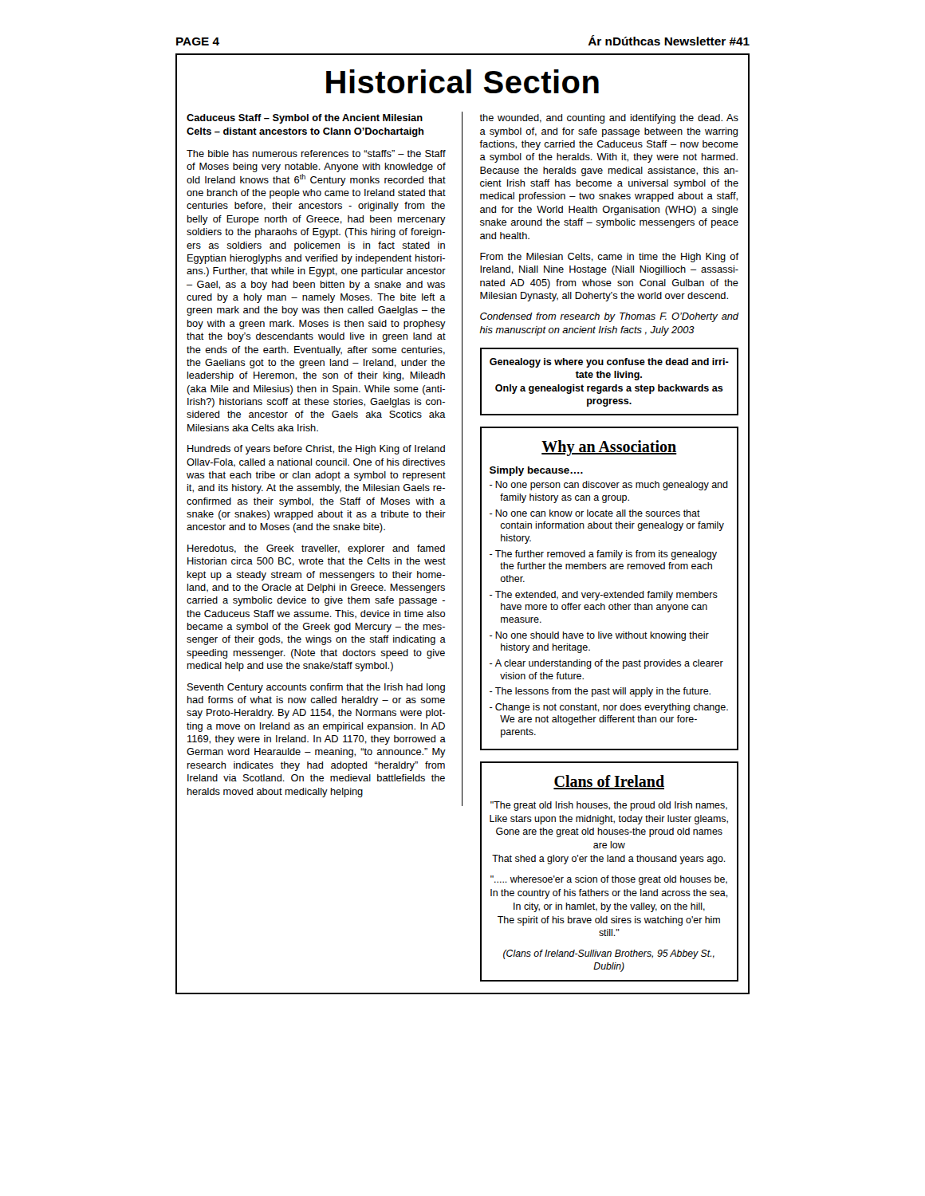PAGE 4 Ár nDúthcas Newsletter #41
Historical Section
Caduceus Staff – Symbol of the Ancient Milesian Celts – distant ancestors to Clann O’Dochartaigh
The bible has numerous references to “staffs” – the Staff of Moses being very notable. Anyone with knowledge of old Ireland knows that 6th Century monks recorded that one branch of the people who came to Ireland stated that centuries before, their ancestors - originally from the belly of Europe north of Greece, had been mercenary soldiers to the pharaohs of Egypt. (This hiring of foreigners as soldiers and policemen is in fact stated in Egyptian hieroglyphs and verified by independent historians.) Further, that while in Egypt, one particular ancestor – Gael, as a boy had been bitten by a snake and was cured by a holy man – namely Moses. The bite left a green mark and the boy was then called Gaelglas – the boy with a green mark. Moses is then said to prophesy that the boy’s descendants would live in green land at the ends of the earth. Eventually, after some centuries, the Gaelians got to the green land – Ireland, under the leadership of Heremon, the son of their king, Mileadh (aka Mile and Milesius) then in Spain. While some (anti-Irish?) historians scoff at these stories, Gaelglas is considered the ancestor of the Gaels aka Scotics aka Milesians aka Celts aka Irish.
Hundreds of years before Christ, the High King of Ireland Ollav-Fola, called a national council. One of his directives was that each tribe or clan adopt a symbol to represent it, and its history. At the assembly, the Milesian Gaels reconfirmed as their symbol, the Staff of Moses with a snake (or snakes) wrapped about it as a tribute to their ancestor and to Moses (and the snake bite).
Heredotus, the Greek traveller, explorer and famed Historian circa 500 BC, wrote that the Celts in the west kept up a steady stream of messengers to their homeland, and to the Oracle at Delphi in Greece. Messengers carried a symbolic device to give them safe passage - the Caduceus Staff we assume. This, device in time also became a symbol of the Greek god Mercury – the messenger of their gods, the wings on the staff indicating a speeding messenger. (Note that doctors speed to give medical help and use the snake/staff symbol.)
Seventh Century accounts confirm that the Irish had long had forms of what is now called heraldry – or as some say Proto-Heraldry. By AD 1154, the Normans were plotting a move on Ireland as an empirical expansion. In AD 1169, they were in Ireland. In AD 1170, they borrowed a German word Hearaulde – meaning, “to announce.” My research indicates they had adopted “heraldry” from Ireland via Scotland. On the medieval battlefields the heralds moved about medically helping
the wounded, and counting and identifying the dead. As a symbol of, and for safe passage between the warring factions, they carried the Caduceus Staff – now become a symbol of the heralds. With it, they were not harmed. Because the heralds gave medical assistance, this ancient Irish staff has become a universal symbol of the medical profession – two snakes wrapped about a staff, and for the World Health Organisation (WHO) a single snake around the staff – symbolic messengers of peace and health.
From the Milesian Celts, came in time the High King of Ireland, Niall Nine Hostage (Niall Niogillioch – assassinated AD 405) from whose son Conal Gulban of the Milesian Dynasty, all Doherty’s the world over descend.
Condensed from research by Thomas F. O’Doherty and his manuscript on ancient Irish facts , July 2003
Genealogy is where you confuse the dead and irritate the living.
Only a genealogist regards a step backwards as progress.
Why an Association
Simply because….
No one person can discover as much genealogy and family history as can a group.
No one can know or locate all the sources that contain information about their genealogy or family history.
The further removed a family is from its genealogy the further the members are removed from each other.
The extended, and very-extended family members have more to offer each other than anyone can measure.
No one should have to live without knowing their history and heritage.
A clear understanding of the past provides a clearer vision of the future.
The lessons from the past will apply in the future.
Change is not constant, nor does everything change. We are not altogether different than our fore-parents.
Clans of Ireland
"The great old Irish houses, the proud old Irish names,
Like stars upon the midnight, today their luster gleams,
Gone are the great old houses-the proud old names are low
That shed a glory o'er the land a thousand years ago.
"..... wheresoe'er a scion of those great old houses be,
In the country of his fathers or the land across the sea,
In city, or in hamlet, by the valley, on the hill,
The spirit of his brave old sires is watching o'er him still."
(Clans of Ireland-Sullivan Brothers, 95 Abbey St., Dublin)